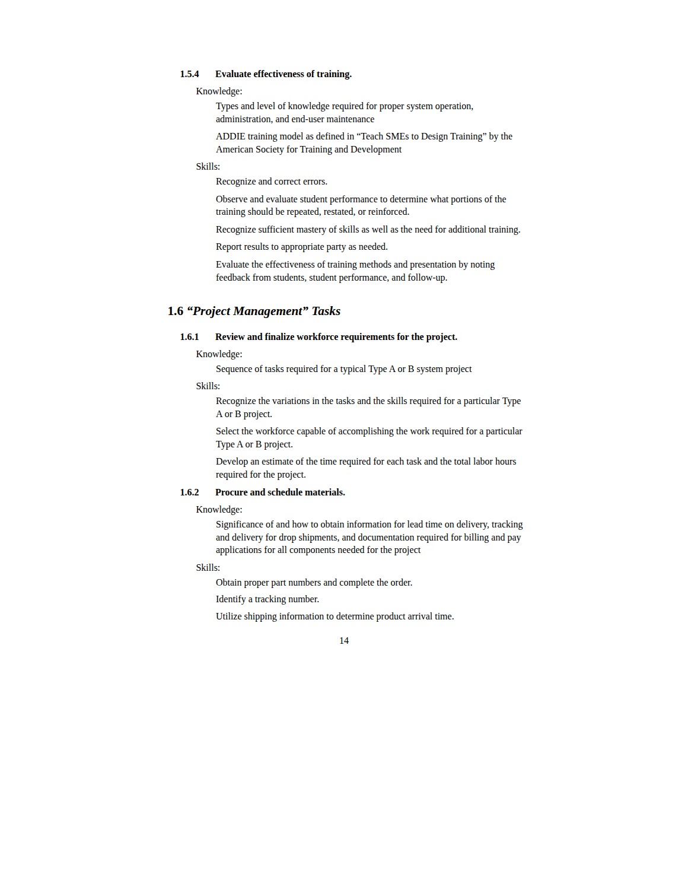1.5.4 Evaluate effectiveness of training.
Knowledge:
Types and level of knowledge required for proper system operation, administration, and end-user maintenance
ADDIE training model as defined in “Teach SMEs to Design Training” by the American Society for Training and Development
Skills:
Recognize and correct errors.
Observe and evaluate student performance to determine what portions of the training should be repeated, restated, or reinforced.
Recognize sufficient mastery of skills as well as the need for additional training.
Report results to appropriate party as needed.
Evaluate the effectiveness of training methods and presentation by noting feedback from students, student performance, and follow-up.
1.6 “Project Management” Tasks
1.6.1 Review and finalize workforce requirements for the project.
Knowledge:
Sequence of tasks required for a typical Type A or B system project
Skills:
Recognize the variations in the tasks and the skills required for a particular Type A or B project.
Select the workforce capable of accomplishing the work required for a particular Type A or B project.
Develop an estimate of the time required for each task and the total labor hours required for the project.
1.6.2 Procure and schedule materials.
Knowledge:
Significance of and how to obtain information for lead time on delivery, tracking and delivery for drop shipments, and documentation required for billing and pay applications for all components needed for the project
Skills:
Obtain proper part numbers and complete the order.
Identify a tracking number.
Utilize shipping information to determine product arrival time.
14